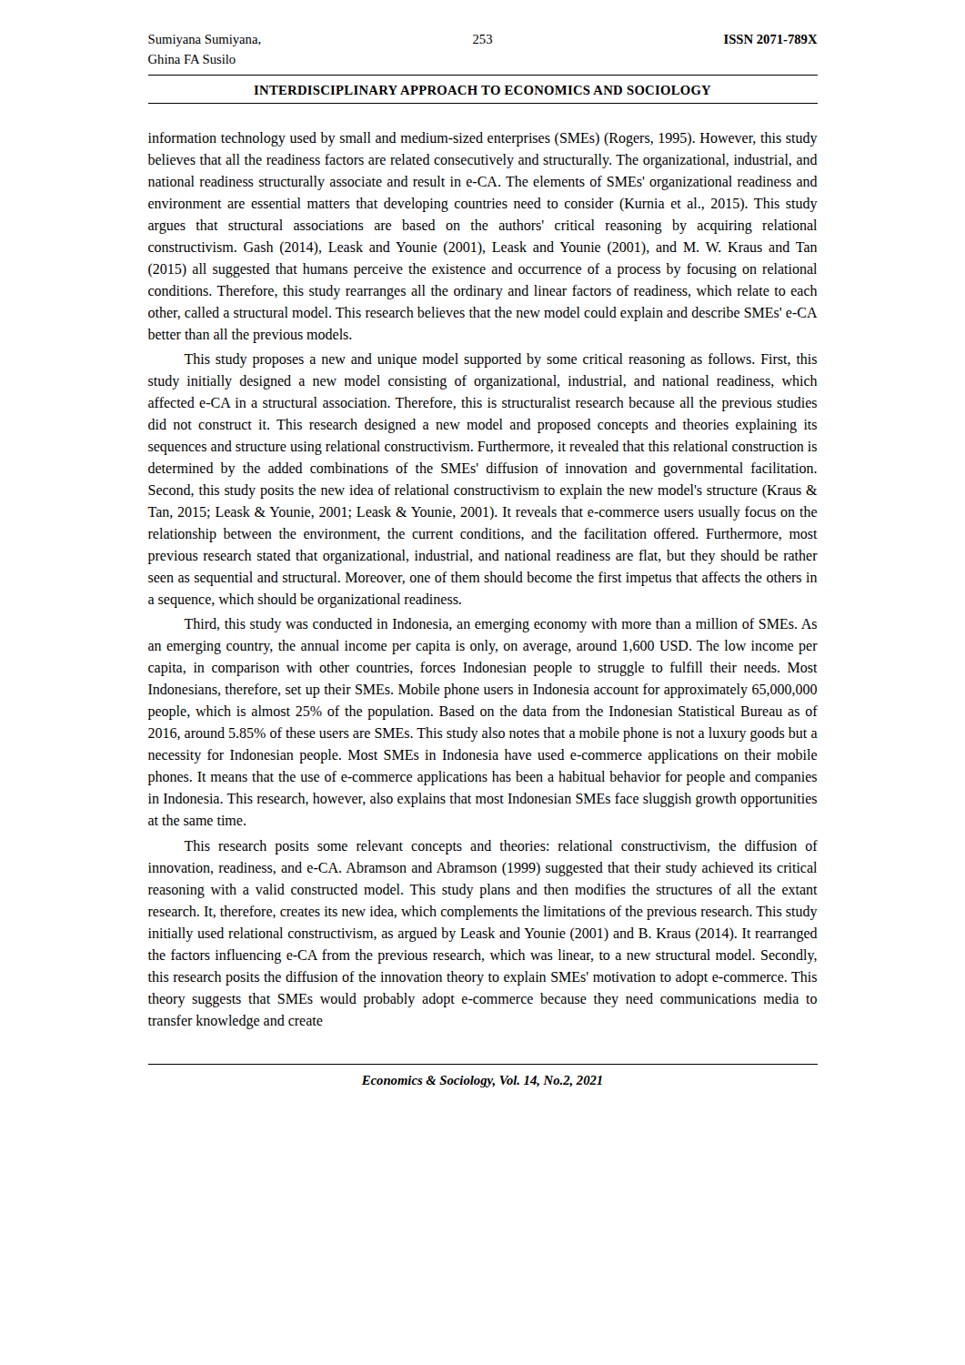Sumiyana Sumiyana,
Ghina FA Susilo
253
ISSN 2071-789X
INTERDISCIPLINARY APPROACH TO ECONOMICS AND SOCIOLOGY
information technology used by small and medium-sized enterprises (SMEs) (Rogers, 1995). However, this study believes that all the readiness factors are related consecutively and structurally. The organizational, industrial, and national readiness structurally associate and result in e-CA. The elements of SMEs' organizational readiness and environment are essential matters that developing countries need to consider (Kurnia et al., 2015). This study argues that structural associations are based on the authors' critical reasoning by acquiring relational constructivism. Gash (2014), Leask and Younie (2001), Leask and Younie (2001), and M. W. Kraus and Tan (2015) all suggested that humans perceive the existence and occurrence of a process by focusing on relational conditions. Therefore, this study rearranges all the ordinary and linear factors of readiness, which relate to each other, called a structural model. This research believes that the new model could explain and describe SMEs' e-CA better than all the previous models.
This study proposes a new and unique model supported by some critical reasoning as follows. First, this study initially designed a new model consisting of organizational, industrial, and national readiness, which affected e-CA in a structural association. Therefore, this is structuralist research because all the previous studies did not construct it. This research designed a new model and proposed concepts and theories explaining its sequences and structure using relational constructivism. Furthermore, it revealed that this relational construction is determined by the added combinations of the SMEs' diffusion of innovation and governmental facilitation. Second, this study posits the new idea of relational constructivism to explain the new model's structure (Kraus & Tan, 2015; Leask & Younie, 2001; Leask & Younie, 2001). It reveals that e-commerce users usually focus on the relationship between the environment, the current conditions, and the facilitation offered. Furthermore, most previous research stated that organizational, industrial, and national readiness are flat, but they should be rather seen as sequential and structural. Moreover, one of them should become the first impetus that affects the others in a sequence, which should be organizational readiness.
Third, this study was conducted in Indonesia, an emerging economy with more than a million of SMEs. As an emerging country, the annual income per capita is only, on average, around 1,600 USD. The low income per capita, in comparison with other countries, forces Indonesian people to struggle to fulfill their needs. Most Indonesians, therefore, set up their SMEs. Mobile phone users in Indonesia account for approximately 65,000,000 people, which is almost 25% of the population. Based on the data from the Indonesian Statistical Bureau as of 2016, around 5.85% of these users are SMEs. This study also notes that a mobile phone is not a luxury goods but a necessity for Indonesian people. Most SMEs in Indonesia have used e-commerce applications on their mobile phones. It means that the use of e-commerce applications has been a habitual behavior for people and companies in Indonesia. This research, however, also explains that most Indonesian SMEs face sluggish growth opportunities at the same time.
This research posits some relevant concepts and theories: relational constructivism, the diffusion of innovation, readiness, and e-CA. Abramson and Abramson (1999) suggested that their study achieved its critical reasoning with a valid constructed model. This study plans and then modifies the structures of all the extant research. It, therefore, creates its new idea, which complements the limitations of the previous research. This study initially used relational constructivism, as argued by Leask and Younie (2001) and B. Kraus (2014). It rearranged the factors influencing e-CA from the previous research, which was linear, to a new structural model. Secondly, this research posits the diffusion of the innovation theory to explain SMEs' motivation to adopt e-commerce. This theory suggests that SMEs would probably adopt e-commerce because they need communications media to transfer knowledge and create
Economics & Sociology, Vol. 14, No.2, 2021